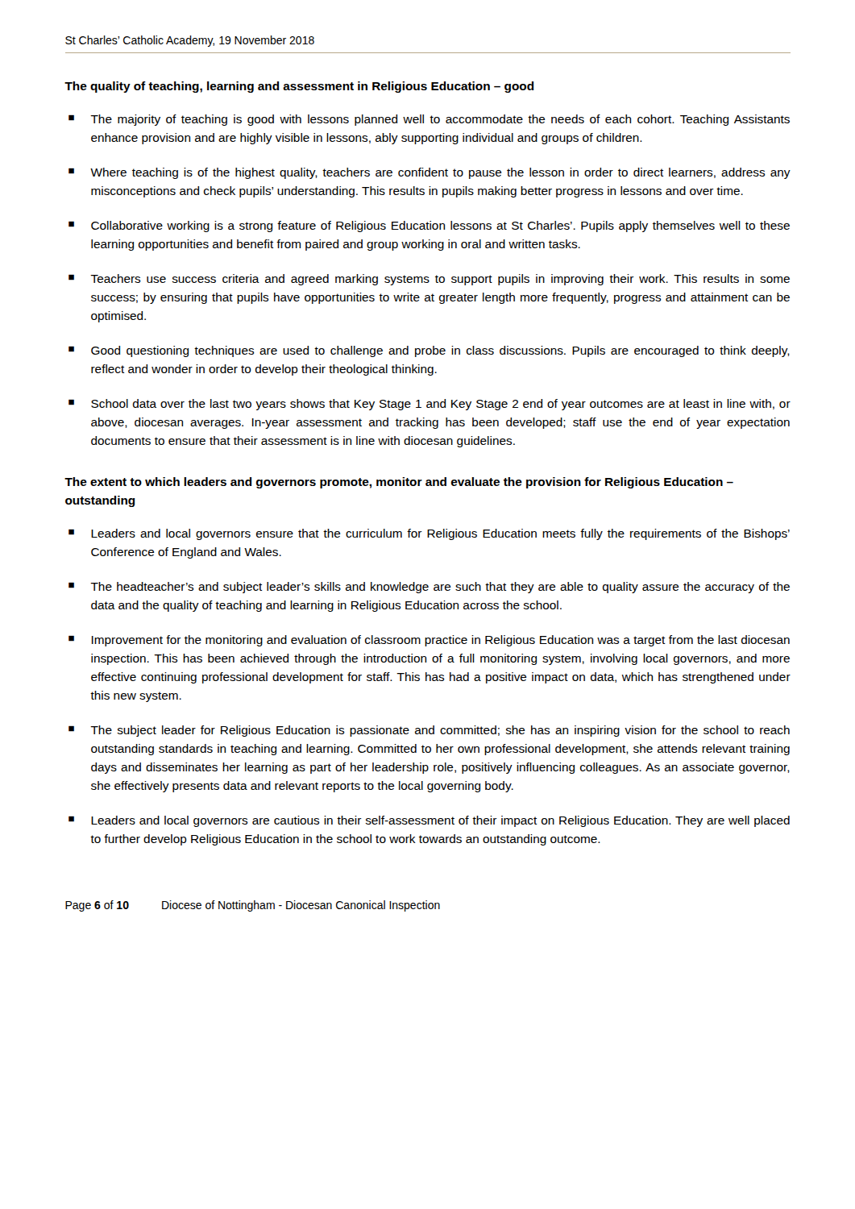St Charles’ Catholic Academy, 19 November 2018
The quality of teaching, learning and assessment in Religious Education – good
The majority of teaching is good with lessons planned well to accommodate the needs of each cohort. Teaching Assistants enhance provision and are highly visible in lessons, ably supporting individual and groups of children.
Where teaching is of the highest quality, teachers are confident to pause the lesson in order to direct learners, address any misconceptions and check pupils’ understanding. This results in pupils making better progress in lessons and over time.
Collaborative working is a strong feature of Religious Education lessons at St Charles’. Pupils apply themselves well to these learning opportunities and benefit from paired and group working in oral and written tasks.
Teachers use success criteria and agreed marking systems to support pupils in improving their work. This results in some success; by ensuring that pupils have opportunities to write at greater length more frequently, progress and attainment can be optimised.
Good questioning techniques are used to challenge and probe in class discussions. Pupils are encouraged to think deeply, reflect and wonder in order to develop their theological thinking.
School data over the last two years shows that Key Stage 1 and Key Stage 2 end of year outcomes are at least in line with, or above, diocesan averages. In-year assessment and tracking has been developed; staff use the end of year expectation documents to ensure that their assessment is in line with diocesan guidelines.
The extent to which leaders and governors promote, monitor and evaluate the provision for Religious Education – outstanding
Leaders and local governors ensure that the curriculum for Religious Education meets fully the requirements of the Bishops’ Conference of England and Wales.
The headteacher’s and subject leader’s skills and knowledge are such that they are able to quality assure the accuracy of the data and the quality of teaching and learning in Religious Education across the school.
Improvement for the monitoring and evaluation of classroom practice in Religious Education was a target from the last diocesan inspection. This has been achieved through the introduction of a full monitoring system, involving local governors, and more effective continuing professional development for staff. This has had a positive impact on data, which has strengthened under this new system.
The subject leader for Religious Education is passionate and committed; she has an inspiring vision for the school to reach outstanding standards in teaching and learning. Committed to her own professional development, she attends relevant training days and disseminates her learning as part of her leadership role, positively influencing colleagues. As an associate governor, she effectively presents data and relevant reports to the local governing body.
Leaders and local governors are cautious in their self-assessment of their impact on Religious Education. They are well placed to further develop Religious Education in the school to work towards an outstanding outcome.
Page 6 of 10 Diocese of Nottingham - Diocesan Canonical Inspection